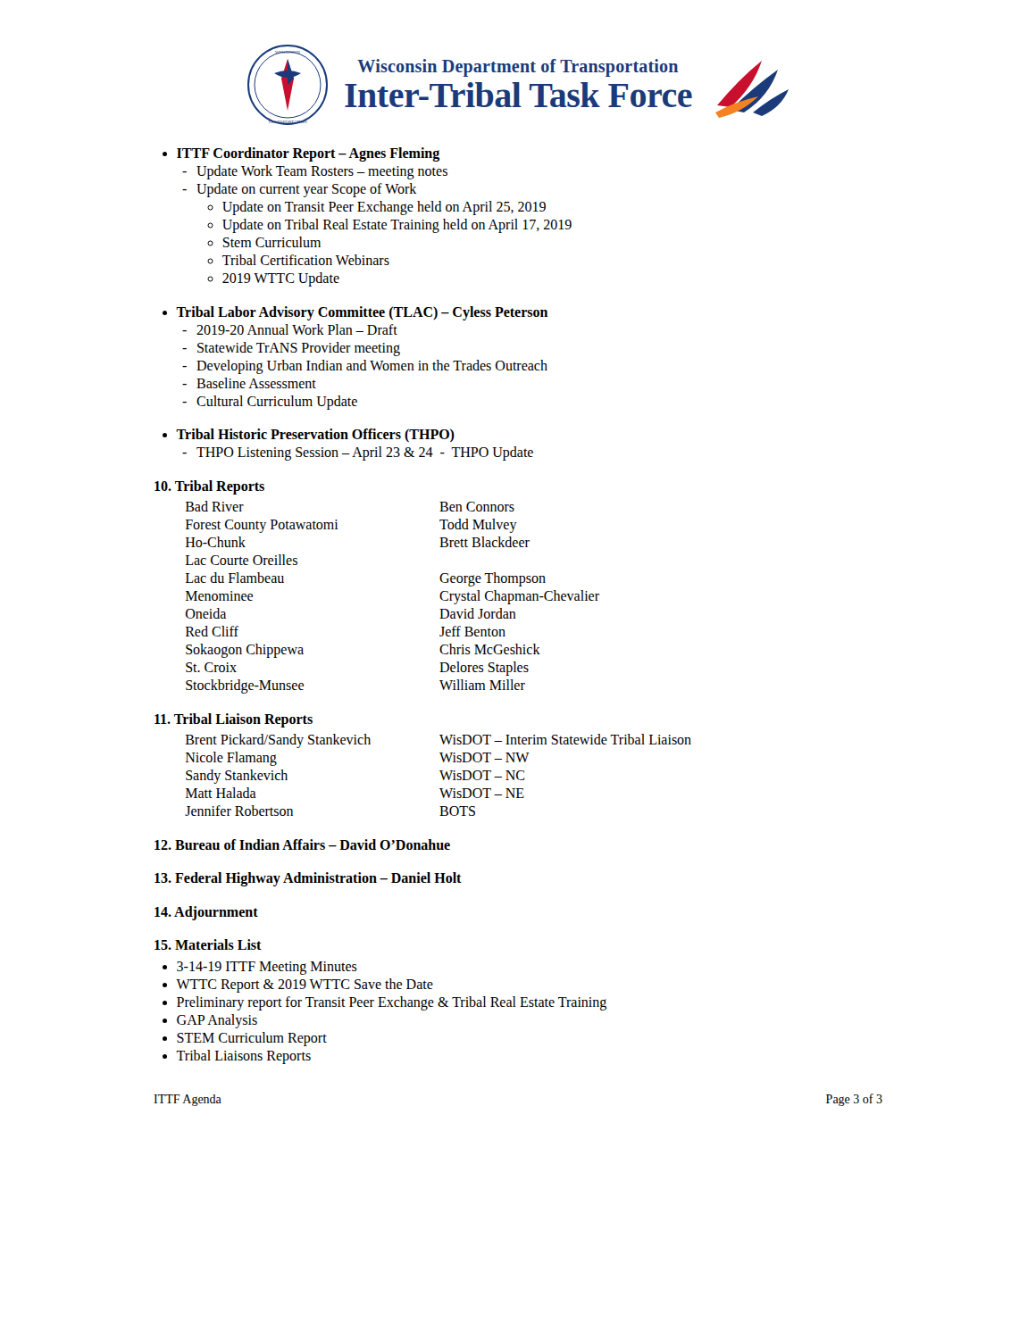WISCONSIN TRANSPORTATION
Wisconsin Department of Transportation
Inter-Tribal Task Force
ITTF Coordinator Report – Agnes Fleming
Update Work Team Rosters – meeting notes
Update on current year Scope of Work
Update on Transit Peer Exchange held on April 25, 2019
Update on Tribal Real Estate Training held on April 17, 2019
Stem Curriculum
Tribal Certification Webinars
2019 WTTC Update
Tribal Labor Advisory Committee (TLAC) – Cyless Peterson
2019-20 Annual Work Plan – Draft
Statewide TrANS Provider meeting
Developing Urban Indian and Women in the Trades Outreach
Baseline Assessment
Cultural Curriculum Update
Tribal Historic Preservation Officers (THPO)
THPO Listening Session – April 23 & 24 - THPO Update
10. Tribal Reports
| Bad River | Ben Connors |
| Forest County Potawatomi | Todd Mulvey |
| Ho-Chunk | Brett Blackdeer |
| Lac Courte Oreilles | |
| Lac du Flambeau | George Thompson |
| Menominee | Crystal Chapman-Chevalier |
| Oneida | David Jordan |
| Red Cliff | Jeff Benton |
| Sokaogon Chippewa | Chris McGeshick |
| St. Croix | Delores Staples |
| Stockbridge-Munsee | William Miller |
11. Tribal Liaison Reports
| Brent Pickard/Sandy Stankevich | WisDOT – Interim Statewide Tribal Liaison |
| Nicole Flamang | WisDOT – NW |
| Sandy Stankevich | WisDOT – NC |
| Matt Halada | WisDOT – NE |
| Jennifer Robertson | BOTS |
12. Bureau of Indian Affairs – David O’Donahue
13. Federal Highway Administration – Daniel Holt
14. Adjournment
15. Materials List
3-14-19 ITTF Meeting Minutes
WTTC Report & 2019 WTTC Save the Date
Preliminary report for Transit Peer Exchange & Tribal Real Estate Training
GAP Analysis
STEM Curriculum Report
Tribal Liaisons Reports
ITTF Agenda Page 3 of 3